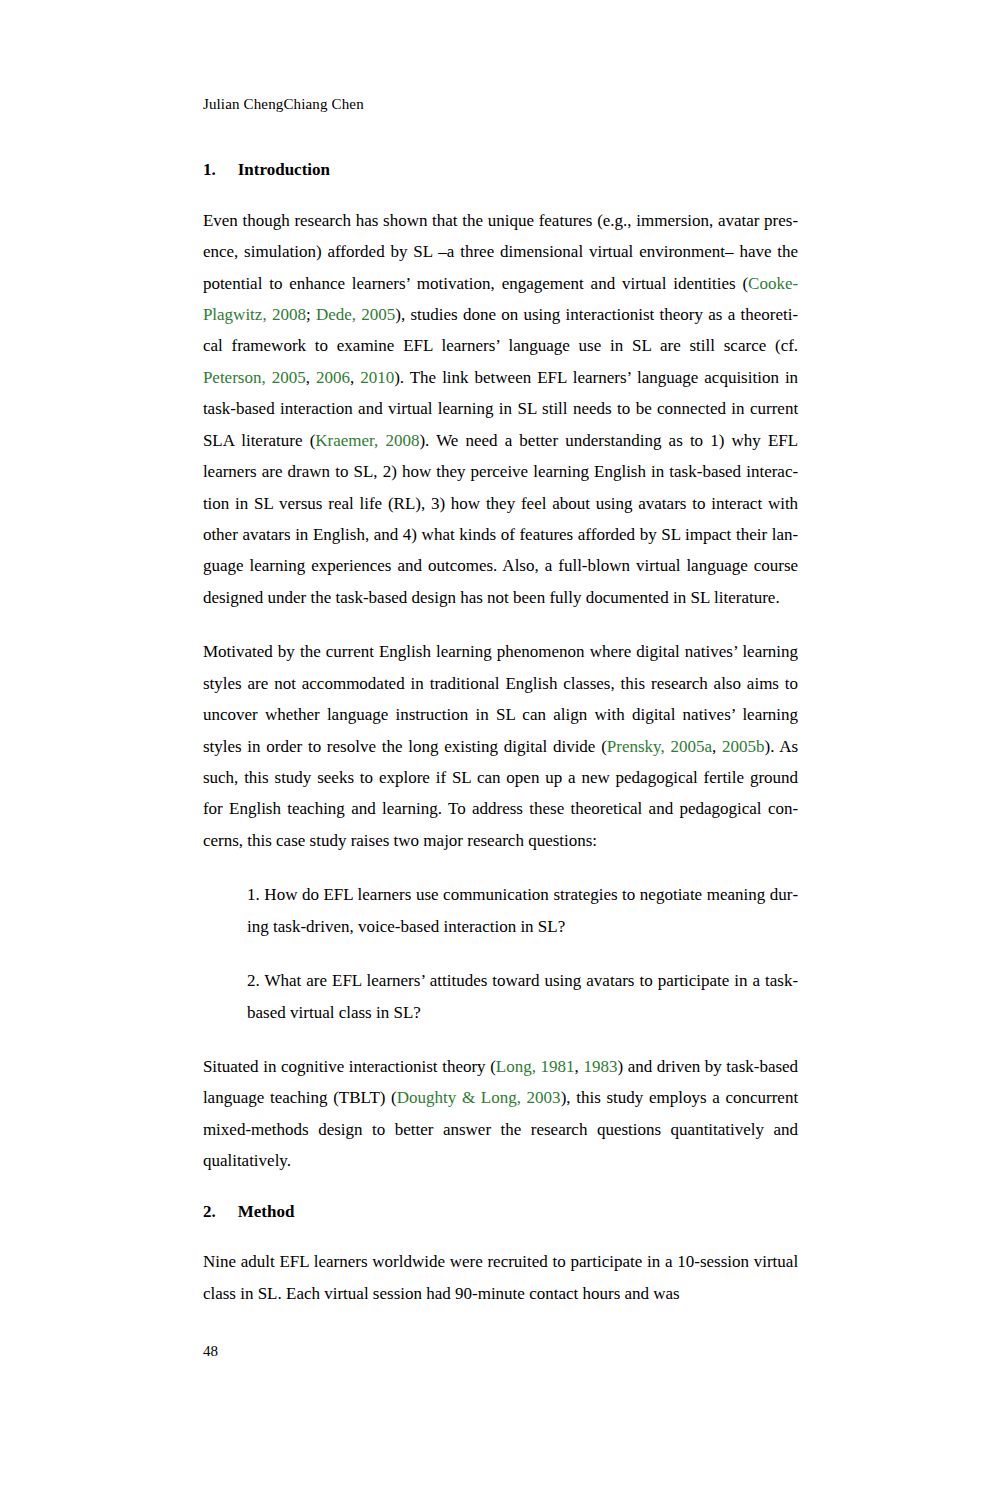Julian ChengChiang Chen
1. Introduction
Even though research has shown that the unique features (e.g., immersion, avatar presence, simulation) afforded by SL –a three dimensional virtual environment– have the potential to enhance learners’ motivation, engagement and virtual identities (Cooke-Plagwitz, 2008; Dede, 2005), studies done on using interactionist theory as a theoretical framework to examine EFL learners’ language use in SL are still scarce (cf. Peterson, 2005, 2006, 2010). The link between EFL learners’ language acquisition in task-based interaction and virtual learning in SL still needs to be connected in current SLA literature (Kraemer, 2008). We need a better understanding as to 1) why EFL learners are drawn to SL, 2) how they perceive learning English in task-based interaction in SL versus real life (RL), 3) how they feel about using avatars to interact with other avatars in English, and 4) what kinds of features afforded by SL impact their language learning experiences and outcomes. Also, a full-blown virtual language course designed under the task-based design has not been fully documented in SL literature.
Motivated by the current English learning phenomenon where digital natives’ learning styles are not accommodated in traditional English classes, this research also aims to uncover whether language instruction in SL can align with digital natives’ learning styles in order to resolve the long existing digital divide (Prensky, 2005a, 2005b). As such, this study seeks to explore if SL can open up a new pedagogical fertile ground for English teaching and learning. To address these theoretical and pedagogical concerns, this case study raises two major research questions:
1. How do EFL learners use communication strategies to negotiate meaning during task-driven, voice-based interaction in SL?
2. What are EFL learners’ attitudes toward using avatars to participate in a task-based virtual class in SL?
Situated in cognitive interactionist theory (Long, 1981, 1983) and driven by task-based language teaching (TBLT) (Doughty & Long, 2003), this study employs a concurrent mixed-methods design to better answer the research questions quantitatively and qualitatively.
2. Method
Nine adult EFL learners worldwide were recruited to participate in a 10-session virtual class in SL. Each virtual session had 90-minute contact hours and was
48